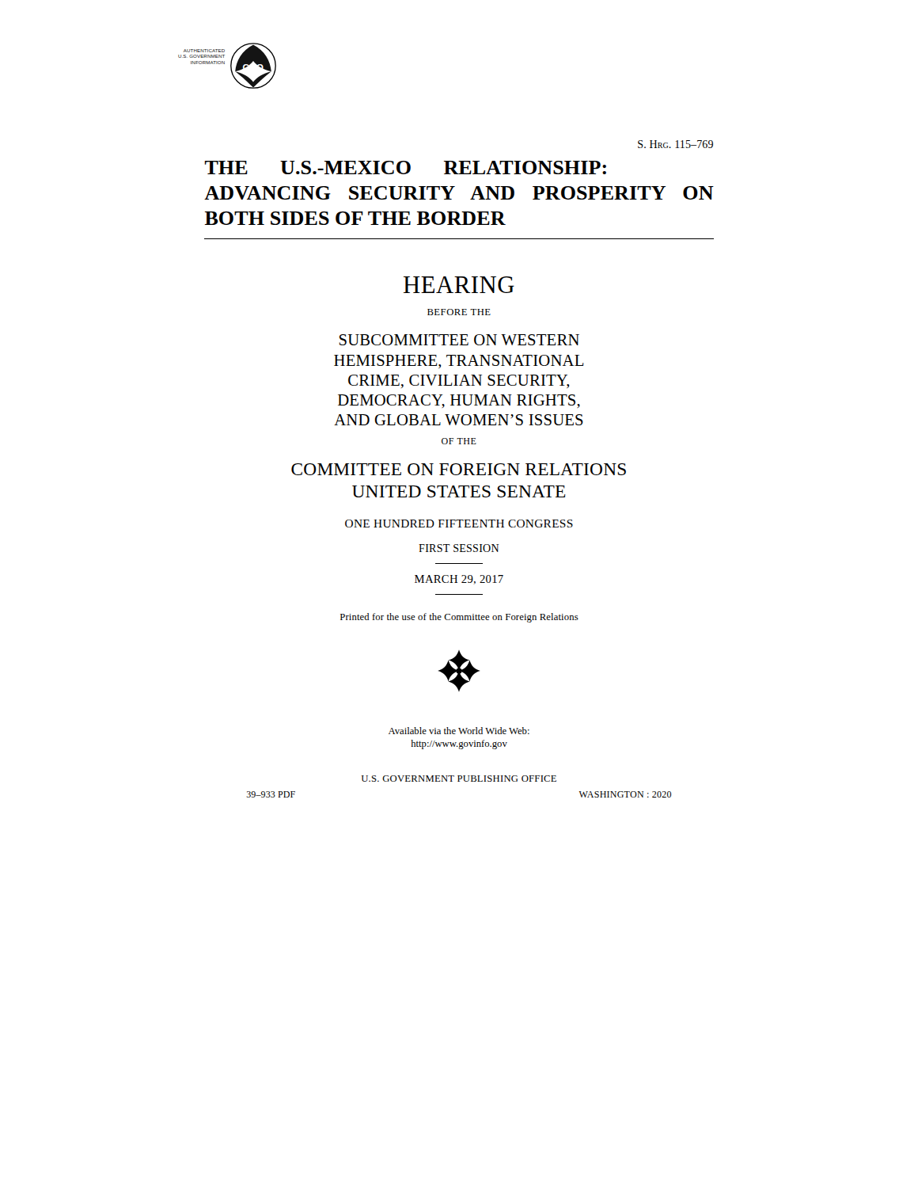Authenticated
U.S. Government
Information
GPO
S. Hrg. 115–769
THE U.S.-MEXICO RELATIONSHIP: ADVANCING SECURITY AND PROSPERITY ON BOTH SIDES OF THE BORDER
HEARING
BEFORE THE
SUBCOMMITTEE ON WESTERN
HEMISPHERE, TRANSNATIONAL
CRIME, CIVILIAN SECURITY,
DEMOCRACY, HUMAN RIGHTS,
AND GLOBAL WOMEN’S ISSUES
OF THE
COMMITTEE ON FOREIGN RELATIONS
UNITED STATES SENATE
ONE HUNDRED FIFTEENTH CONGRESS
FIRST SESSION
MARCH 29, 2017
Printed for the use of the Committee on Foreign Relations
Available via the World Wide Web:
http://www.govinfo.gov
U.S. GOVERNMENT PUBLISHING OFFICE
39–933 PDF WASHINGTON : 2020